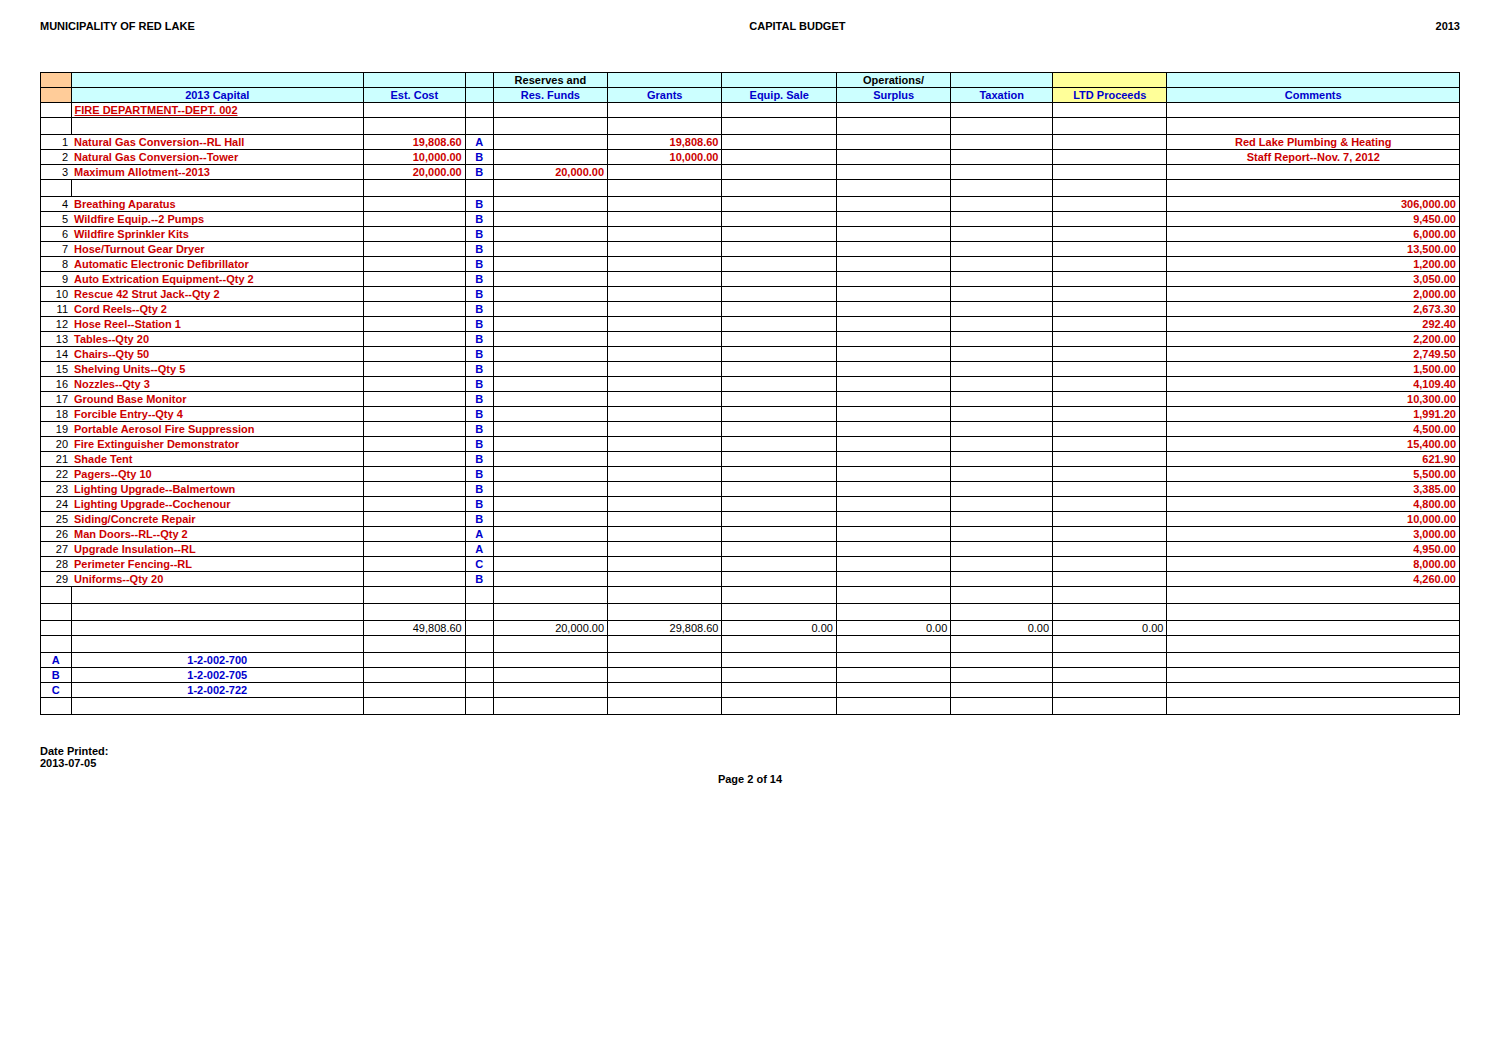MUNICIPALITY OF RED LAKE
CAPITAL BUDGET
2013
| | | | | Reserves and | | | Operations/ | | | |
| --- | --- | --- | --- | --- | --- | --- | --- | --- | --- | --- |
| | 2013 Capital | Est. Cost | | Res. Funds | Grants | Equip. Sale | Surplus | Taxation | LTD Proceeds | Comments |
| | FIRE DEPARTMENT--DEPT. 002 | | | | | | | | | |
| 1 | Natural Gas Conversion--RL Hall | 19,808.60 | A | | 19,808.60 | | | | | Red Lake Plumbing & Heating |
| 2 | Natural Gas Conversion--Tower | 10,000.00 | B | | 10,000.00 | | | | | Staff Report--Nov. 7, 2012 |
| 3 | Maximum Allotment--2013 | 20,000.00 | B | 20,000.00 | | | | | | |
| 4 | Breathing Aparatus | | B | | | | | | | 306,000.00 |
| 5 | Wildfire Equip.--2 Pumps | | B | | | | | | | 9,450.00 |
| 6 | Wildfire Sprinkler Kits | | B | | | | | | | 6,000.00 |
| 7 | Hose/Turnout Gear Dryer | | B | | | | | | | 13,500.00 |
| 8 | Automatic Electronic Defibrillator | | B | | | | | | | 1,200.00 |
| 9 | Auto Extrication Equipment--Qty 2 | | B | | | | | | | 3,050.00 |
| 10 | Rescue 42 Strut Jack--Qty 2 | | B | | | | | | | 2,000.00 |
| 11 | Cord Reels--Qty 2 | | B | | | | | | | 2,673.30 |
| 12 | Hose Reel--Station 1 | | B | | | | | | | 292.40 |
| 13 | Tables--Qty 20 | | B | | | | | | | 2,200.00 |
| 14 | Chairs--Qty 50 | | B | | | | | | | 2,749.50 |
| 15 | Shelving Units--Qty 5 | | B | | | | | | | 1,500.00 |
| 16 | Nozzles--Qty 3 | | B | | | | | | | 4,109.40 |
| 17 | Ground Base Monitor | | B | | | | | | | 10,300.00 |
| 18 | Forcible Entry--Qty 4 | | B | | | | | | | 1,991.20 |
| 19 | Portable Aerosol Fire Suppression | | B | | | | | | | 4,500.00 |
| 20 | Fire Extinguisher Demonstrator | | B | | | | | | | 15,400.00 |
| 21 | Shade Tent | | B | | | | | | | 621.90 |
| 22 | Pagers--Qty 10 | | B | | | | | | | 5,500.00 |
| 23 | Lighting Upgrade--Balmertown | | B | | | | | | | 3,385.00 |
| 24 | Lighting Upgrade--Cochenour | | B | | | | | | | 4,800.00 |
| 25 | Siding/Concrete Repair | | B | | | | | | | 10,000.00 |
| 26 | Man Doors--RL--Qty 2 | | A | | | | | | | 3,000.00 |
| 27 | Upgrade Insulation--RL | | A | | | | | | | 4,950.00 |
| 28 | Perimeter Fencing--RL | | C | | | | | | | 8,000.00 |
| 29 | Uniforms--Qty 20 | | B | | | | | | | 4,260.00 |
| | | 49,808.60 | | 20,000.00 | 29,808.60 | 0.00 | 0.00 | 0.00 | 0.00 | |
| A | 1-2-002-700 | | | | | | | | | |
| B | 1-2-002-705 | | | | | | | | | |
| C | 1-2-002-722 | | | | | | | | | |
Date Printed:
2013-07-05
Page 2 of 14